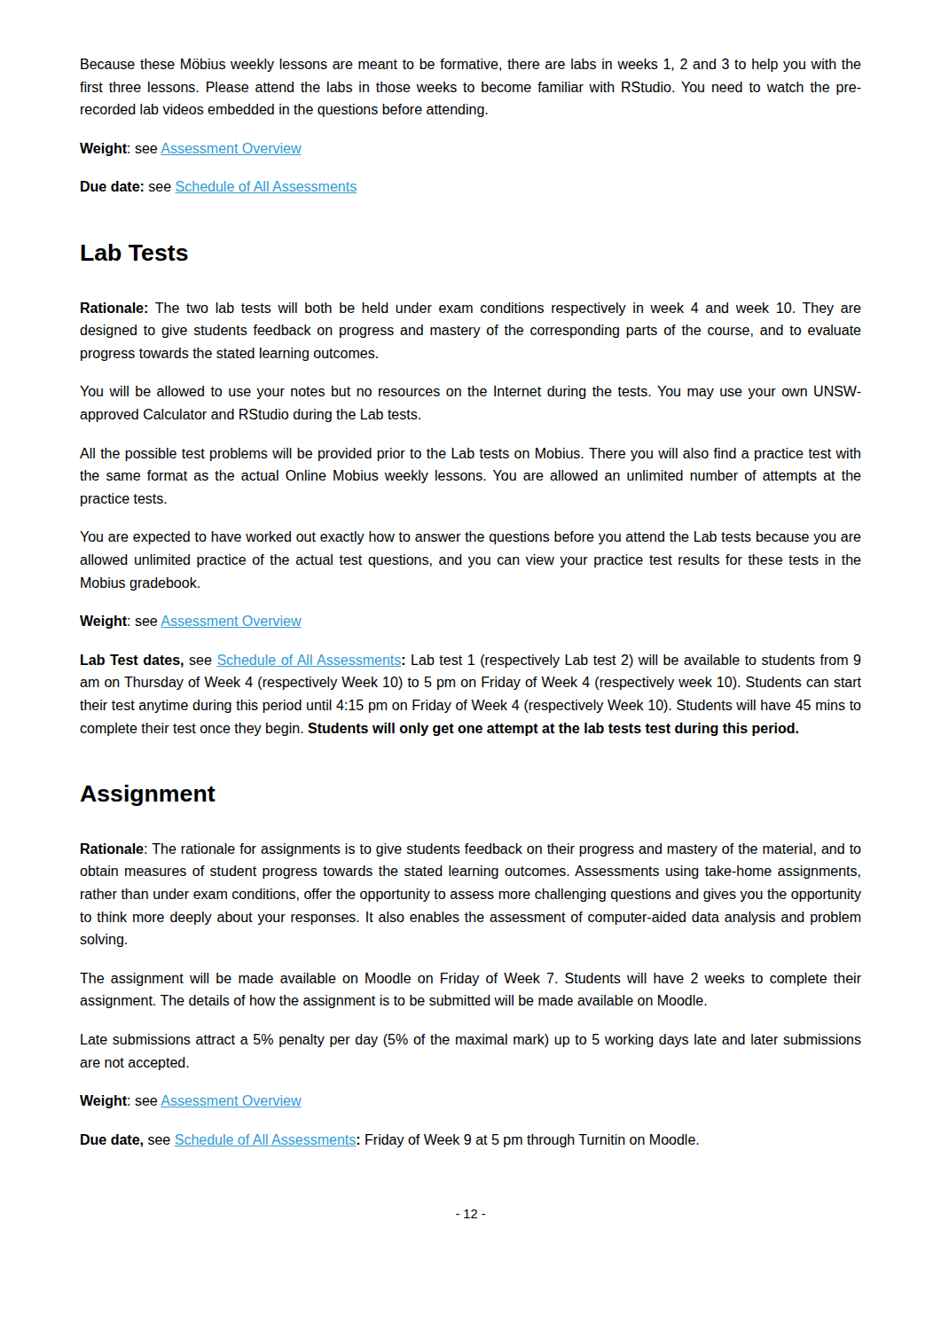Because these Möbius weekly lessons are meant to be formative, there are labs in weeks 1, 2 and 3 to help you with the first three lessons. Please attend the labs in those weeks to become familiar with RStudio. You need to watch the pre-recorded lab videos embedded in the questions before attending.
Weight: see Assessment Overview
Due date: see Schedule of All Assessments
Lab Tests
Rationale: The two lab tests will both be held under exam conditions respectively in week 4 and week 10. They are designed to give students feedback on progress and mastery of the corresponding parts of the course, and to evaluate progress towards the stated learning outcomes.
You will be allowed to use your notes but no resources on the Internet during the tests. You may use your own UNSW-approved Calculator and RStudio during the Lab tests.
All the possible test problems will be provided prior to the Lab tests on Mobius. There you will also find a practice test with the same format as the actual Online Mobius weekly lessons. You are allowed an unlimited number of attempts at the practice tests.
You are expected to have worked out exactly how to answer the questions before you attend the Lab tests because you are allowed unlimited practice of the actual test questions, and you can view your practice test results for these tests in the Mobius gradebook.
Weight: see Assessment Overview
Lab Test dates, see Schedule of All Assessments: Lab test 1 (respectively Lab test 2) will be available to students from 9 am on Thursday of Week 4 (respectively Week 10) to 5 pm on Friday of Week 4 (respectively week 10). Students can start their test anytime during this period until 4:15 pm on Friday of Week 4 (respectively Week 10). Students will have 45 mins to complete their test once they begin. Students will only get one attempt at the lab tests test during this period.
Assignment
Rationale: The rationale for assignments is to give students feedback on their progress and mastery of the material, and to obtain measures of student progress towards the stated learning outcomes. Assessments using take-home assignments, rather than under exam conditions, offer the opportunity to assess more challenging questions and gives you the opportunity to think more deeply about your responses. It also enables the assessment of computer-aided data analysis and problem solving.
The assignment will be made available on Moodle on Friday of Week 7. Students will have 2 weeks to complete their assignment. The details of how the assignment is to be submitted will be made available on Moodle.
Late submissions attract a 5% penalty per day (5% of the maximal mark) up to 5 working days late and later submissions are not accepted.
Weight: see Assessment Overview
Due date, see Schedule of All Assessments: Friday of Week 9 at 5 pm through Turnitin on Moodle.
- 12 -